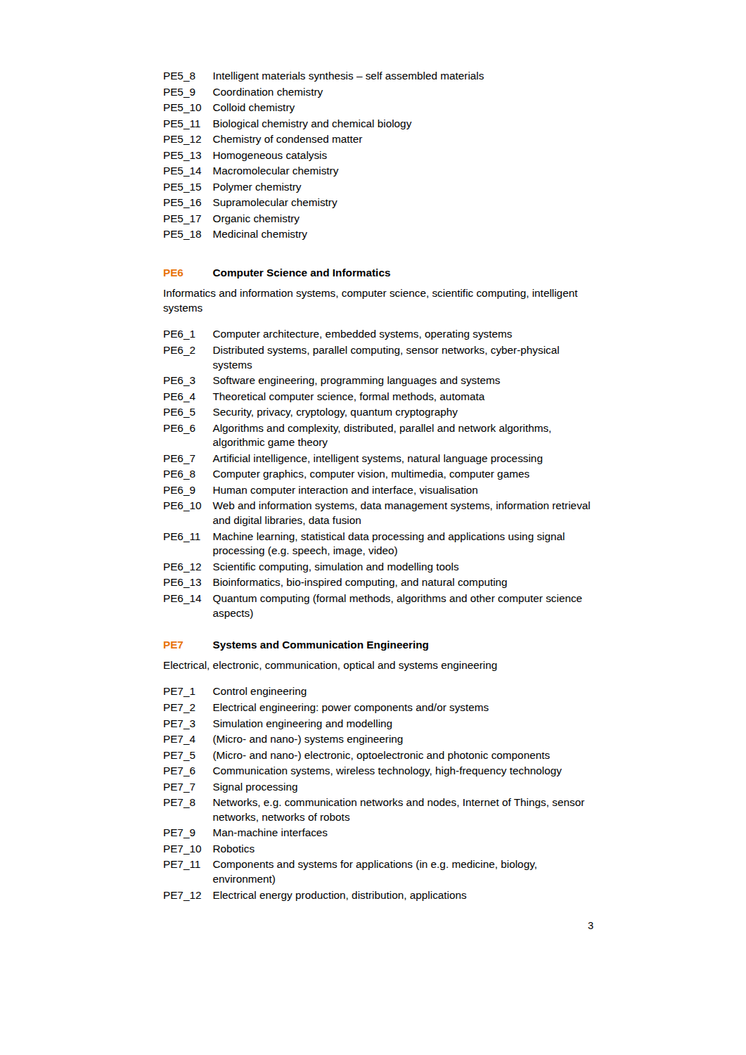PE5_8 Intelligent materials synthesis – self assembled materials
PE5_9 Coordination chemistry
PE5_10 Colloid chemistry
PE5_11 Biological chemistry and chemical biology
PE5_12 Chemistry of condensed matter
PE5_13 Homogeneous catalysis
PE5_14 Macromolecular chemistry
PE5_15 Polymer chemistry
PE5_16 Supramolecular chemistry
PE5_17 Organic chemistry
PE5_18 Medicinal chemistry
PE6 Computer Science and Informatics
Informatics and information systems, computer science, scientific computing, intelligent systems
PE6_1 Computer architecture, embedded systems, operating systems
PE6_2 Distributed systems, parallel computing, sensor networks, cyber-physical systems
PE6_3 Software engineering, programming languages and systems
PE6_4 Theoretical computer science, formal methods, automata
PE6_5 Security, privacy, cryptology, quantum cryptography
PE6_6 Algorithms and complexity, distributed, parallel and network algorithms, algorithmic game theory
PE6_7 Artificial intelligence, intelligent systems, natural language processing
PE6_8 Computer graphics, computer vision, multimedia, computer games
PE6_9 Human computer interaction and interface, visualisation
PE6_10 Web and information systems, data management systems, information retrieval and digital libraries, data fusion
PE6_11 Machine learning, statistical data processing and applications using signal processing (e.g. speech, image, video)
PE6_12 Scientific computing, simulation and modelling tools
PE6_13 Bioinformatics, bio-inspired computing, and natural computing
PE6_14 Quantum computing (formal methods, algorithms and other computer science aspects)
PE7 Systems and Communication Engineering
Electrical, electronic, communication, optical and systems engineering
PE7_1 Control engineering
PE7_2 Electrical engineering: power components and/or systems
PE7_3 Simulation engineering and modelling
PE7_4(Micro- and nano-) systems engineering
PE7_5(Micro- and nano-) electronic, optoelectronic and photonic components
PE7_6 Communication systems, wireless technology, high-frequency technology
PE7_7 Signal processing
PE7_8 Networks, e.g. communication networks and nodes, Internet of Things, sensor networks, networks of robots
PE7_9 Man-machine interfaces
PE7_10 Robotics
PE7_11 Components and systems for applications (in e.g. medicine, biology, environment)
PE7_12 Electrical energy production, distribution, applications
3